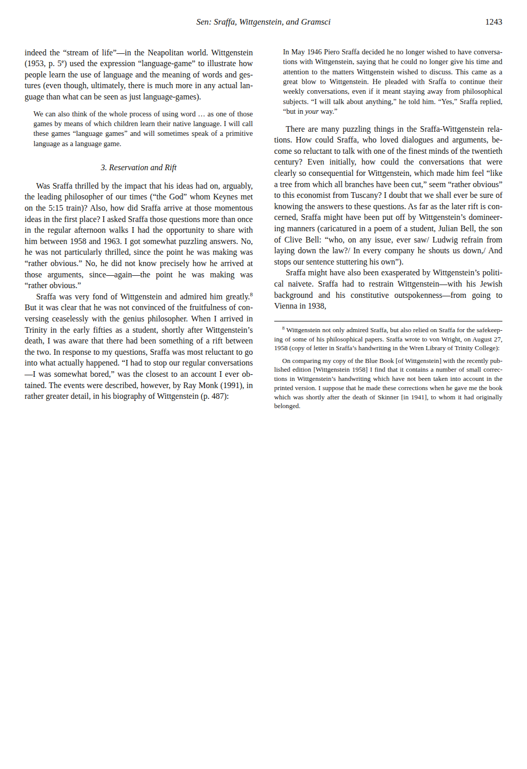Sen: Sraffa, Wittgenstein, and Gramsci 1243
indeed the “stream of life”—in the Neapolitan world. Wittgenstein (1953, p. 5e) used the expression “language-game” to illustrate how people learn the use of language and the meaning of words and gestures (even though, ultimately, there is much more in any actual language than what can be seen as just language-games).
We can also think of the whole process of using word … as one of those games by means of which children learn their native language. I will call these games “language games” and will sometimes speak of a primitive language as a language game.
3. Reservation and Rift
Was Sraffa thrilled by the impact that his ideas had on, arguably, the leading philosopher of our times (“the God” whom Keynes met on the 5:15 train)? Also, how did Sraffa arrive at those momentous ideas in the first place? I asked Sraffa those questions more than once in the regular afternoon walks I had the opportunity to share with him between 1958 and 1963. I got somewhat puzzling answers. No, he was not particularly thrilled, since the point he was making was “rather obvious.” No, he did not know precisely how he arrived at those arguments, since—again—the point he was making was “rather obvious.”
Sraffa was very fond of Wittgenstein and admired him greatly.8 But it was clear that he was not convinced of the fruitfulness of conversing ceaselessly with the genius philosopher. When I arrived in Trinity in the early fifties as a student, shortly after Wittgenstein’s death, I was aware that there had been something of a rift between the two. In response to my questions, Sraffa was most reluctant to go into what actually happened. “I had to stop our regular conversations—I was somewhat bored,” was the closest to an account I ever obtained. The events were described, however, by Ray Monk (1991), in rather greater detail, in his biography of Wittgenstein (p. 487):
In May 1946 Piero Sraffa decided he no longer wished to have conversations with Wittgenstein, saying that he could no longer give his time and attention to the matters Wittgenstein wished to discuss. This came as a great blow to Wittgenstein. He pleaded with Sraffa to continue their weekly conversations, even if it meant staying away from philosophical subjects. “I will talk about anything,” he told him. “Yes,” Sraffa replied, “but in your way.”
There are many puzzling things in the Sraffa-Wittgenstein relations. How could Sraffa, who loved dialogues and arguments, become so reluctant to talk with one of the finest minds of the twentieth century? Even initially, how could the conversations that were clearly so consequential for Wittgenstein, which made him feel “like a tree from which all branches have been cut,” seem “rather obvious” to this economist from Tuscany? I doubt that we shall ever be sure of knowing the answers to these questions. As far as the later rift is concerned, Sraffa might have been put off by Wittgenstein’s domineering manners (caricatured in a poem of a student, Julian Bell, the son of Clive Bell: “who, on any issue, ever saw/ Ludwig refrain from laying down the law?/ In every company he shouts us down,/ And stops our sentence stuttering his own”).
Sraffa might have also been exasperated by Wittgenstein’s political naivete. Sraffa had to restrain Wittgenstein—with his Jewish background and his constitutive outspokenness—from going to Vienna in 1938,
8 Wittgenstein not only admired Sraffa, but also relied on Sraffa for the safekeeping of some of his philosophical papers. Sraffa wrote to von Wright, on August 27, 1958 (copy of letter in Sraffa’s handwriting in the Wren Library of Trinity College):
On comparing my copy of the Blue Book [of Wittgenstein] with the recently published edition [Wittgenstein 1958] I find that it contains a number of small corrections in Wittgenstein’s handwriting which have not been taken into account in the printed version. I suppose that he made these corrections when he gave me the book which was shortly after the death of Skinner [in 1941], to whom it had originally belonged.